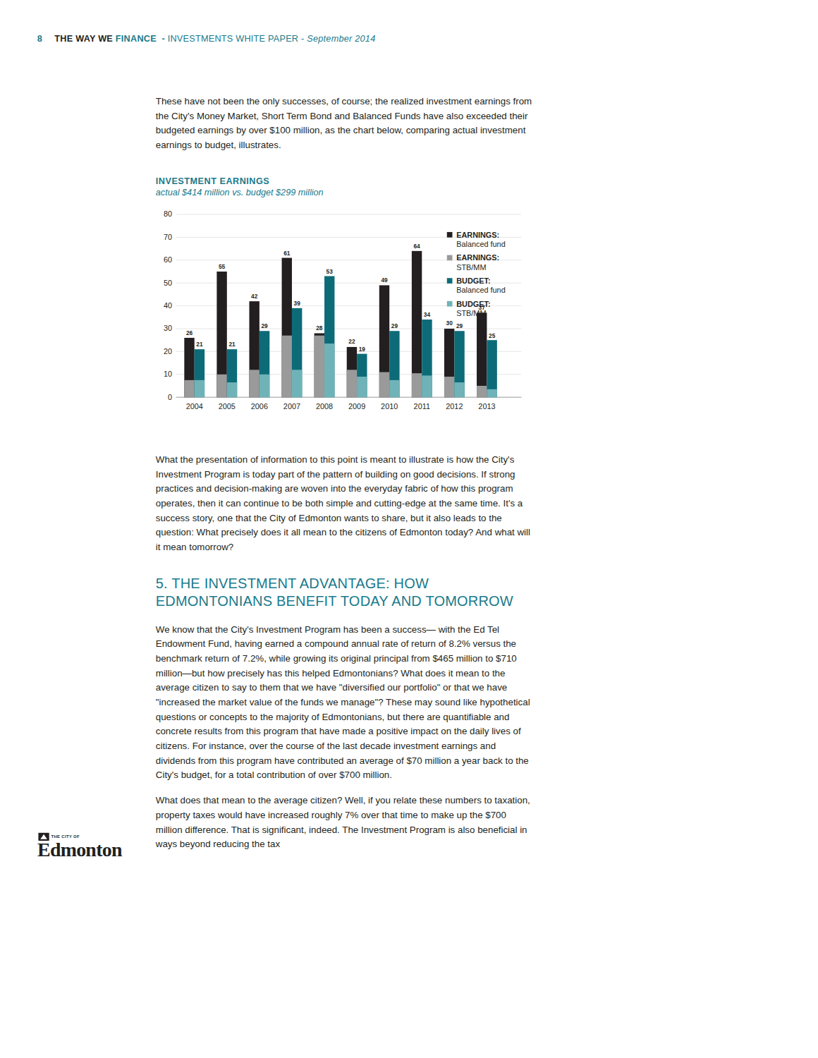8 THE WAY WE FINANCE - INVESTMENTS WHITE PAPER - September 2014
These have not been the only successes, of course; the realized investment earnings from the City's Money Market, Short Term Bond and Balanced Funds have also exceeded their budgeted earnings by over $100 million, as the chart below, comparing actual investment earnings to budget, illustrates.
INVESTMENT EARNINGS
actual $414 million vs. budget $299 million
80 70 60 50 40 30 20 10 0 26 21 55 21 42 29 61 39 28 53 22 19 49 29 64 34 30 29 37 25 2004 2005 2006 2007 2008 2009 2010 2011 2012 2013 EARNINGS: Balanced fund EARNINGS: STB/MM BUDGET: Balanced fund BUDGET: STB/MM
What the presentation of information to this point is meant to illustrate is how the City's Investment Program is today part of the pattern of building on good decisions. If strong practices and decision-making are woven into the everyday fabric of how this program operates, then it can continue to be both simple and cutting-edge at the same time. It's a success story, one that the City of Edmonton wants to share, but it also leads to the question: What precisely does it all mean to the citizens of Edmonton today? And what will it mean tomorrow?
5. THE INVESTMENT ADVANTAGE: HOW EDMONTONIANS BENEFIT TODAY AND TOMORROW
We know that the City's Investment Program has been a success— with the Ed Tel Endowment Fund, having earned a compound annual rate of return of 8.2% versus the benchmark return of 7.2%, while growing its original principal from $465 million to $710 million—but how precisely has this helped Edmontonians? What does it mean to the average citizen to say to them that we have "diversified our portfolio" or that we have "increased the market value of the funds we manage"? These may sound like hypothetical questions or concepts to the majority of Edmontonians, but there are quantifiable and concrete results from this program that have made a positive impact on the daily lives of citizens. For instance, over the course of the last decade investment earnings and dividends from this program have contributed an average of $70 million a year back to the City's budget, for a total contribution of over $700 million.
What does that mean to the average citizen? Well, if you relate these numbers to taxation, property taxes would have increased roughly 7% over that time to make up the $700 million difference. That is significant, indeed. The Investment Program is also beneficial in ways beyond reducing the tax
THE CITY OF Edmonton